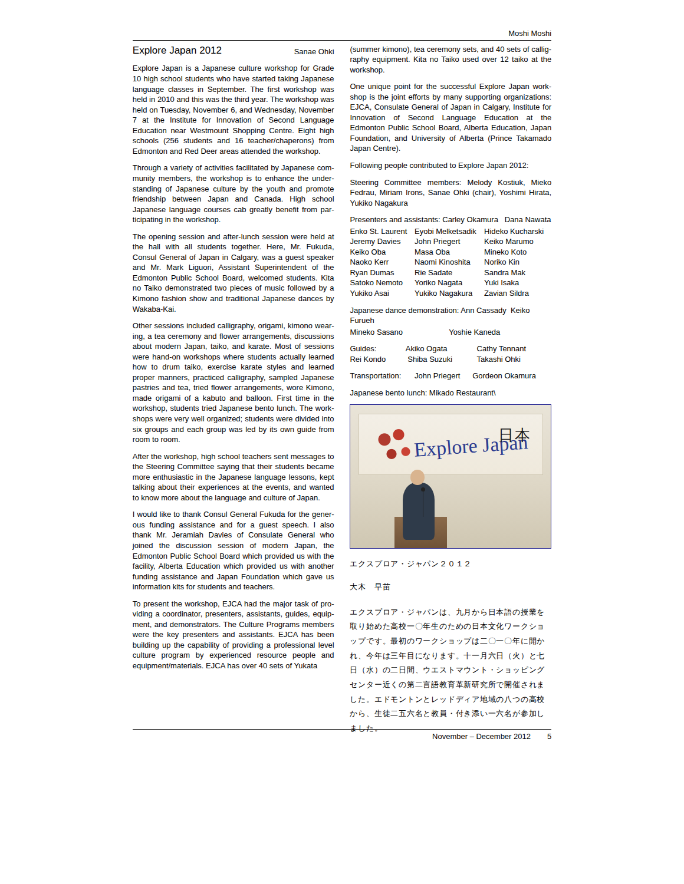Moshi Moshi
Explore Japan 2012
Sanae Ohki
Explore Japan is a Japanese culture workshop for Grade 10 high school students who have started taking Japanese language classes in September. The first workshop was held in 2010 and this was the third year. The workshop was held on Tuesday, November 6, and Wednesday, November 7 at the Institute for Innovation of Second Language Education near Westmount Shopping Centre. Eight high schools (256 students and 16 teacher/chaperons) from Edmonton and Red Deer areas attended the workshop.
Through a variety of activities facilitated by Japanese community members, the workshop is to enhance the understanding of Japanese culture by the youth and promote friendship between Japan and Canada. High school Japanese language courses cab greatly benefit from participating in the workshop.
The opening session and after-lunch session were held at the hall with all students together. Here, Mr. Fukuda, Consul General of Japan in Calgary, was a guest speaker and Mr. Mark Liguori, Assistant Superintendent of the Edmonton Public School Board, welcomed students. Kita no Taiko demonstrated two pieces of music followed by a Kimono fashion show and traditional Japanese dances by Wakaba-Kai.
Other sessions included calligraphy, origami, kimono wearing, a tea ceremony and flower arrangements, discussions about modern Japan, taiko, and karate. Most of sessions were hand-on workshops where students actually learned how to drum taiko, exercise karate styles and learned proper manners, practiced calligraphy, sampled Japanese pastries and tea, tried flower arrangements, wore Kimono, made origami of a kabuto and balloon. First time in the workshop, students tried Japanese bento lunch. The workshops were very well organized; students were divided into six groups and each group was led by its own guide from room to room.
After the workshop, high school teachers sent messages to the Steering Committee saying that their students became more enthusiastic in the Japanese language lessons, kept talking about their experiences at the events, and wanted to know more about the language and culture of Japan.
I would like to thank Consul General Fukuda for the generous funding assistance and for a guest speech. I also thank Mr. Jeramiah Davies of Consulate General who joined the discussion session of modern Japan, the Edmonton Public School Board which provided us with the facility, Alberta Education which provided us with another funding assistance and Japan Foundation which gave us information kits for students and teachers.
To present the workshop, EJCA had the major task of providing a coordinator, presenters, assistants, guides, equipment, and demonstrators. The Culture Programs members were the key presenters and assistants. EJCA has been building up the capability of providing a professional level culture program by experienced resource people and equipment/materials. EJCA has over 40 sets of Yukata
(summer kimono), tea ceremony sets, and 40 sets of calligraphy equipment. Kita no Taiko used over 12 taiko at the workshop.
One unique point for the successful Explore Japan workshop is the joint efforts by many supporting organizations: EJCA, Consulate General of Japan in Calgary, Institute for Innovation of Second Language Education at the Edmonton Public School Board, Alberta Education, Japan Foundation, and University of Alberta (Prince Takamado Japan Centre).
Following people contributed to Explore Japan 2012:
Steering Committee members: Melody Kostiuk, Mieko Fedrau, Miriam Irons, Sanae Ohki (chair), Yoshimi Hirata, Yukiko Nagakura
Presenters and assistants: Carley Okamura Dana Nawata
| Enko St. Laurent | Eyobi Melketsadik | Hideko Kucharski |
| Jeremy Davies | John Priegert | Keiko Marumo |
| Keiko Oba | Masa Oba | Mineko Koto |
| Naoko Kerr | Naomi Kinoshita | Noriko Kin |
| Ryan Dumas | Rie Sadate | Sandra Mak |
| Satoko Nemoto | Yoriko Nagata | Yuki Isaka |
| Yukiko Asai | Yukiko Nagakura | Zavian Sildra |
Japanese dance demonstration: Ann Cassady Keiko Furueh
| Mineko Sasano | Yoshie Kaneda | |
| Guides: | Akiko Ogata | Cathy Tennant |
| Rei Kondo | Shiba Suzuki | Takashi Ohki |
| Transportation: | John Priegert | Gordeon Okamura |
Japanese bento lunch: Mikado Restaurant\
Explore Japan
日本
エクスプロア・ジャパン２０１２
大木　早苗
エクスプロア・ジャパンは、九月から日本語の授業を取り始めた高校一〇年生のための日本文化ワークショップです。最初のワークショップは二〇一〇年に開かれ、今年は三年目になります。十一月六日（火）と七日（水）の二日間、ウエストマウント・ショッピングセンター近くの第二言語教育革新研究所で開催されました。エドモントンとレッドディア地域の八つの高校から、生徒二五六名と教員・付き添い一六名が参加しました。
November – December 20125